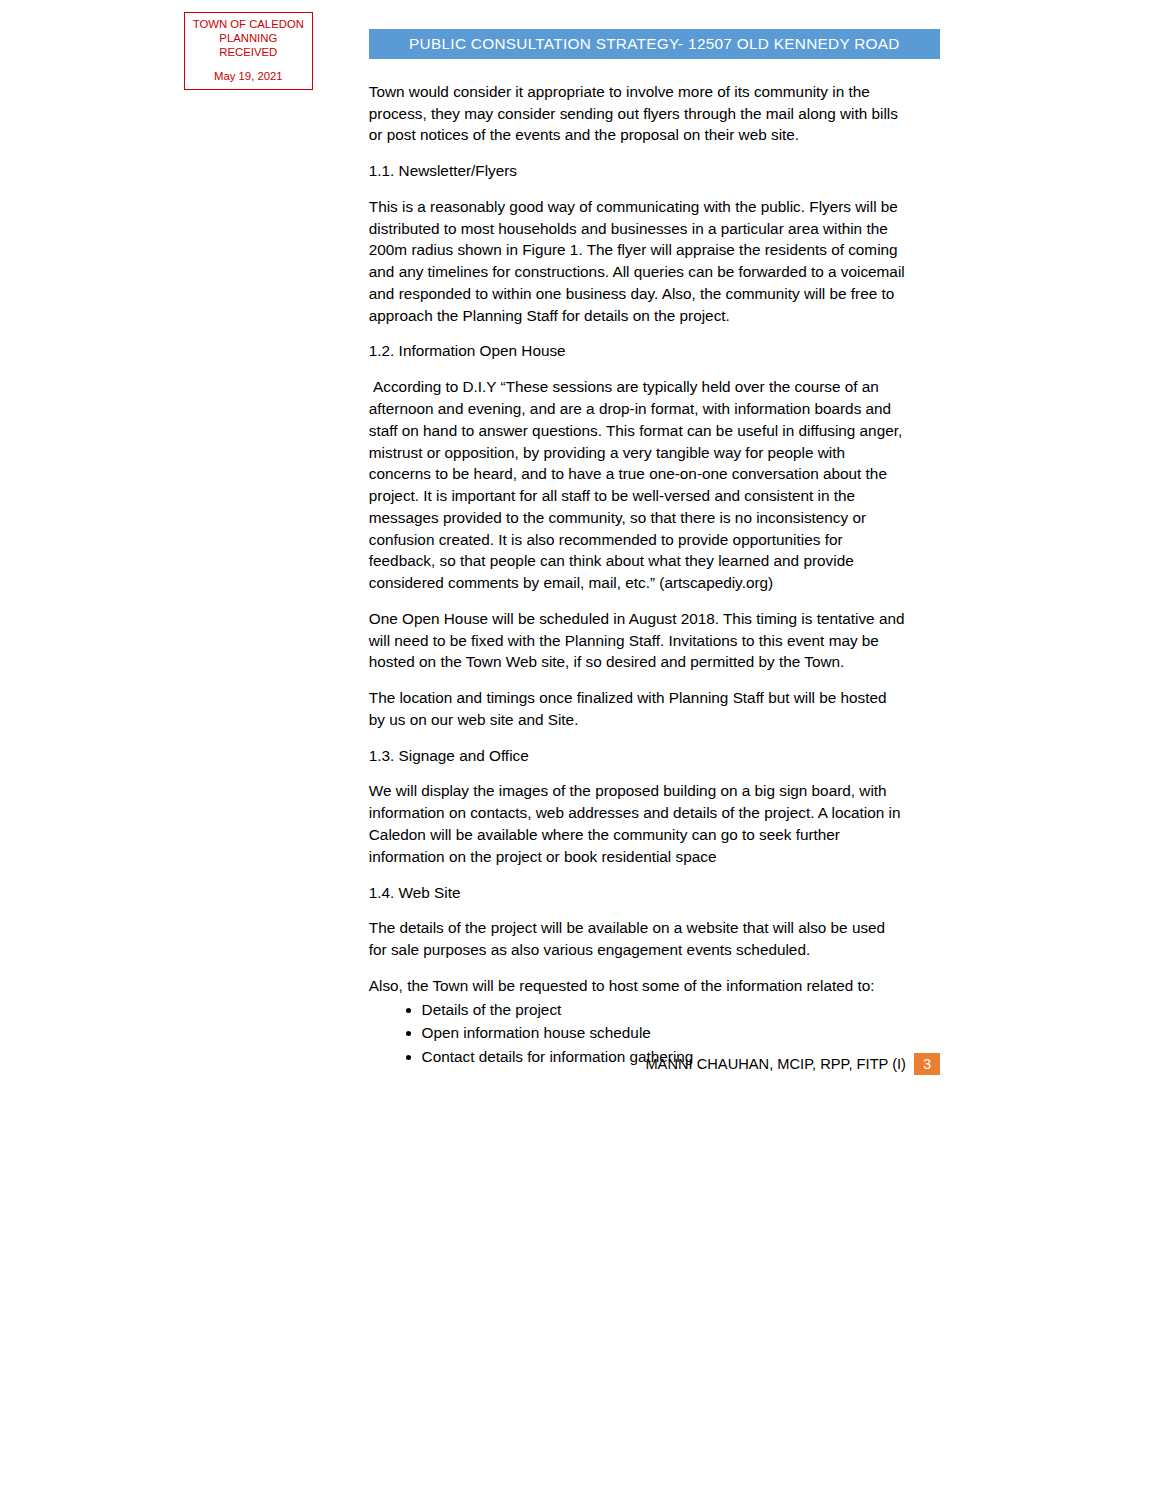TOWN OF CALEDON
PLANNING
RECEIVED
May 19, 2021
PUBLIC CONSULTATION STRATEGY- 12507 OLD KENNEDY ROAD
Town would consider it appropriate to involve more of its community in the process, they may consider sending out flyers through the mail along with bills or post notices of the events and the proposal on their web site.
1.1. Newsletter/Flyers
This is a reasonably good way of communicating with the public. Flyers will be distributed to most households and businesses in a particular area within the 200m radius shown in Figure 1. The flyer will appraise the residents of coming and any timelines for constructions. All queries can be forwarded to a voicemail and responded to within one business day. Also, the community will be free to approach the Planning Staff for details on the project.
1.2. Information Open House
According to D.I.Y “These sessions are typically held over the course of an afternoon and evening, and are a drop-in format, with information boards and staff on hand to answer questions. This format can be useful in diffusing anger, mistrust or opposition, by providing a very tangible way for people with concerns to be heard, and to have a true one-on-one conversation about the project. It is important for all staff to be well-versed and consistent in the messages provided to the community, so that there is no inconsistency or confusion created. It is also recommended to provide opportunities for feedback, so that people can think about what they learned and provide considered comments by email, mail, etc.” (artscapediy.org)
One Open House will be scheduled in August 2018. This timing is tentative and will need to be fixed with the Planning Staff. Invitations to this event may be hosted on the Town Web site, if so desired and permitted by the Town.
The location and timings once finalized with Planning Staff but will be hosted by us on our web site and Site.
1.3. Signage and Office
We will display the images of the proposed building on a big sign board, with information on contacts, web addresses and details of the project. A location in Caledon will be available where the community can go to seek further information on the project or book residential space
1.4. Web Site
The details of the project will be available on a website that will also be used for sale purposes as also various engagement events scheduled.
Also, the Town will be requested to host some of the information related to:
Details of the project
Open information house schedule
Contact details for information gathering
MANNI CHAUHAN, MCIP, RPP, FITP (I) 3